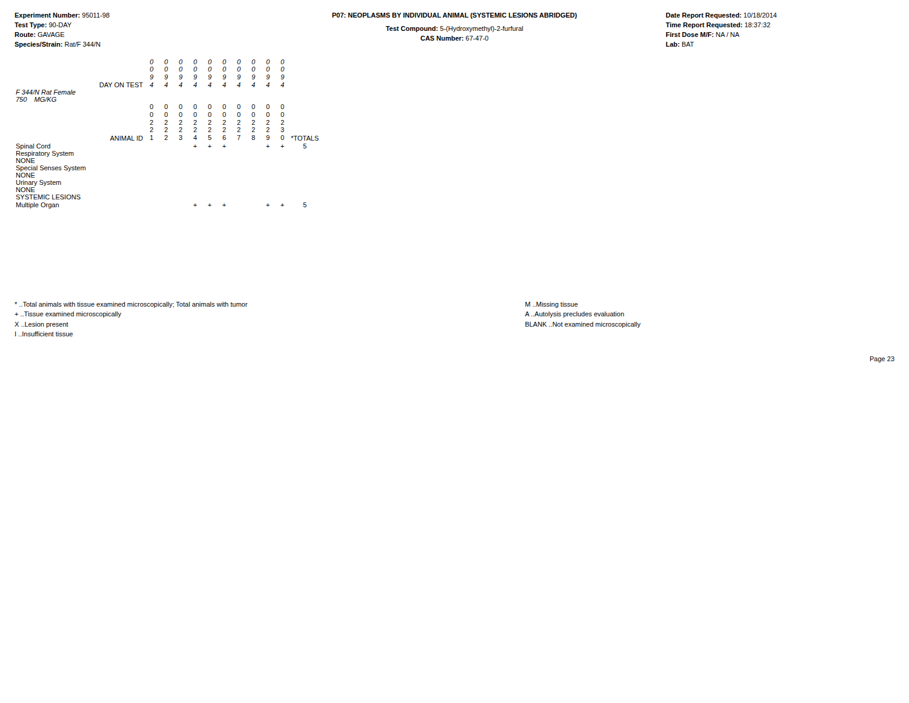| Experiment Number: 95011-98 Test Type: 90-DAY Route: GAVAGE Species/Strain: Rat/F 344/N | P07: NEOPLASMS BY INDIVIDUAL ANIMAL (SYSTEMIC LESIONS ABRIDGED) Test Compound: 5-(Hydroxymethyl)-2-furfural CAS Number: 67-47-0 | Date Report Requested: 10/18/2014 Time Report Requested: 18:37:32 First Dose M/F: NA / NA Lab: BAT |
| DAY ON TEST | 0 0 9 4 | 0 0 9 4 | 0 0 9 4 | 0 0 9 4 | 0 0 9 4 | 0 0 9 4 | 0 0 9 4 | 0 0 9 4 | 0 0 9 4 | 0 0 9 4 | |
| F 344/N Rat Female 750 MG/KG | | |
| ANIMAL ID | 0 0 2 2 1 | 0 0 2 2 2 | 0 0 2 2 3 | 0 0 2 2 4 | 0 0 2 2 5 | 0 0 2 2 6 | 0 0 2 2 7 | 0 0 2 2 8 | 0 0 2 2 9 | 0 0 2 3 0 | *TOTALS |
| Spinal Cord | | | | + | + | + | | | + | + | 5 |
| Respiratory System |
| NONE |
| Special Senses System |
| NONE |
| Urinary System |
| NONE |
| SYSTEMIC LESIONS |
| Multiple Organ | | | | + | + | + | | | + | + | 5 |
* ..Total animals with tissue examined microscopically; Total animals with tumor
+ ..Tissue examined microscopically
X ..Lesion present
I ..Insufficient tissue
M ..Missing tissue
A ..Autolysis precludes evaluation
BLANK ..Not examined microscopically
Page 23